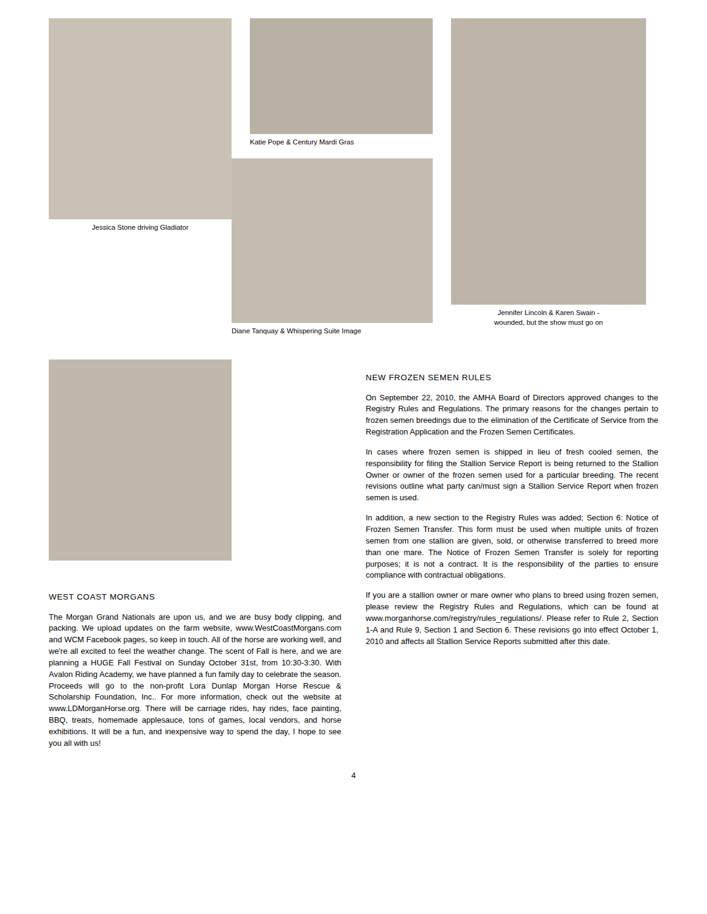MORE PHOTOS
FROM SUMMER'S END
Jessica Stone driving Gladiator
Katie Pope & Century Mardi Gras
Jennifer Lincoln & Karen Swain -
wounded, but the show must go on
Diane Tanquay & Whispering Suite Image
WEST COAST MORGANS
The Morgan Grand Nationals are upon us, and we are busy body clipping, and packing. We upload updates on the farm website, www.WestCoastMorgans.com and WCM Facebook pages, so keep in touch. All of the horse are working well, and we're all excited to feel the weather change. The scent of Fall is here, and we are planning a HUGE Fall Festival on Sunday October 31st, from 10:30-3:30. With Avalon Riding Academy, we have planned a fun family day to celebrate the season. Proceeds will go to the non-profit Lora Dunlap Morgan Horse Rescue & Scholarship Foundation, Inc.. For more information, check out the website at www.LDMorganHorse.org. There will be carriage rides, hay rides, face painting, BBQ, treats, homemade applesauce, tons of games, local vendors, and horse exhibitions. It will be a fun, and inexpensive way to spend the day, I hope to see you all with us!
NEW FROZEN SEMEN RULES
On September 22, 2010, the AMHA Board of Directors approved changes to the Registry Rules and Regulations. The primary reasons for the changes pertain to frozen semen breedings due to the elimination of the Certificate of Service from the Registration Application and the Frozen Semen Certificates.
In cases where frozen semen is shipped in lieu of fresh cooled semen, the responsibility for filing the Stallion Service Report is being returned to the Stallion Owner or owner of the frozen semen used for a particular breeding. The recent revisions outline what party can/must sign a Stallion Service Report when frozen semen is used.
In addition, a new section to the Registry Rules was added; Section 6: Notice of Frozen Semen Transfer. This form must be used when multiple units of frozen semen from one stallion are given, sold, or otherwise transferred to breed more than one mare. The Notice of Frozen Semen Transfer is solely for reporting purposes; it is not a contract. It is the responsibility of the parties to ensure compliance with contractual obligations.
If you are a stallion owner or mare owner who plans to breed using frozen semen, please review the Registry Rules and Regulations, which can be found at www.morganhorse.com/registry/rules_regulations/. Please refer to Rule 2, Section 1-A and Rule 9, Section 1 and Section 6. These revisions go into effect October 1, 2010 and affects all Stallion Service Reports submitted after this date.
4